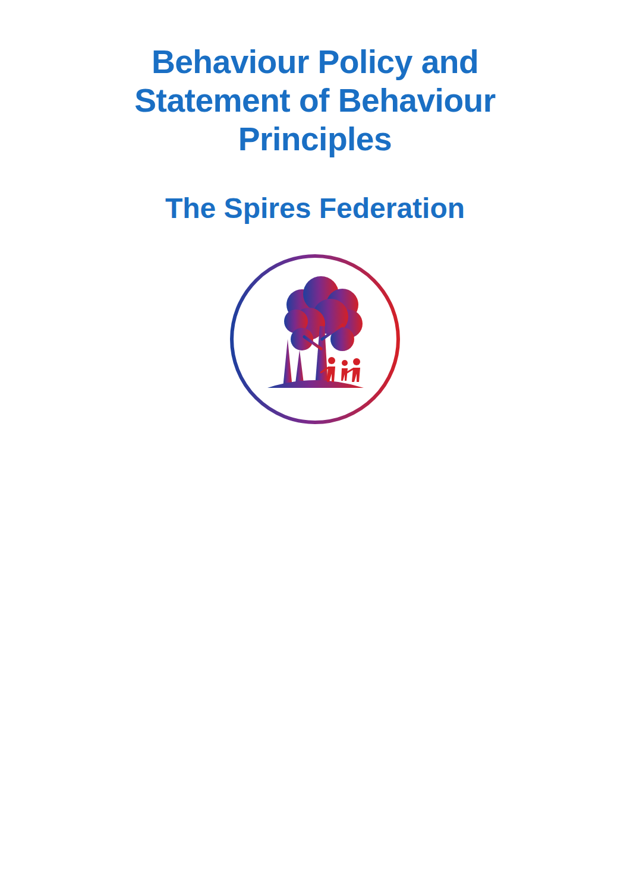Behaviour Policy and Statement of Behaviour Principles
The Spires Federation
The Spires Federation logo A circular emblem containing a tree, two church spires and three figures holding hands, shaded from blue on the left to red on the right.